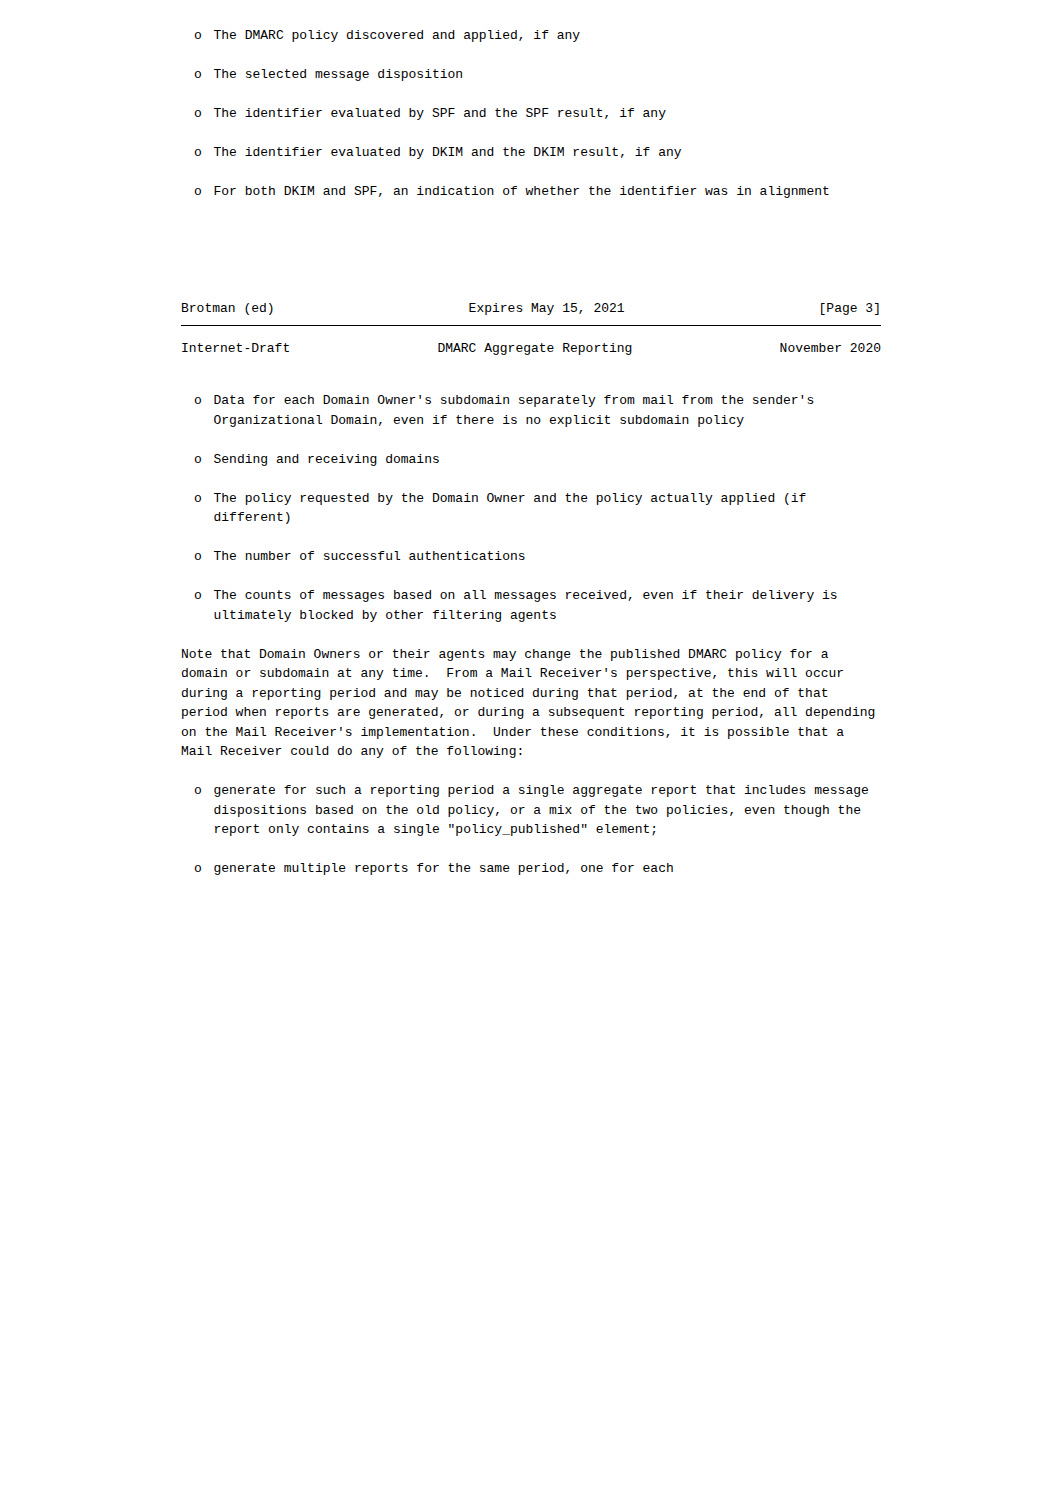The DMARC policy discovered and applied, if any
The selected message disposition
The identifier evaluated by SPF and the SPF result, if any
The identifier evaluated by DKIM and the DKIM result, if any
For both DKIM and SPF, an indication of whether the identifier was in alignment
Brotman (ed) Expires May 15, 2021 [Page 3]
Internet-Draft DMARC Aggregate Reporting November 2020
Data for each Domain Owner's subdomain separately from mail from the sender's Organizational Domain, even if there is no explicit subdomain policy
Sending and receiving domains
The policy requested by the Domain Owner and the policy actually applied (if different)
The number of successful authentications
The counts of messages based on all messages received, even if their delivery is ultimately blocked by other filtering agents
Note that Domain Owners or their agents may change the published DMARC policy for a domain or subdomain at any time. From a Mail Receiver's perspective, this will occur during a reporting period and may be noticed during that period, at the end of that period when reports are generated, or during a subsequent reporting period, all depending on the Mail Receiver's implementation. Under these conditions, it is possible that a Mail Receiver could do any of the following:
generate for such a reporting period a single aggregate report that includes message dispositions based on the old policy, or a mix of the two policies, even though the report only contains a single "policy_published" element;
generate multiple reports for the same period, one for each